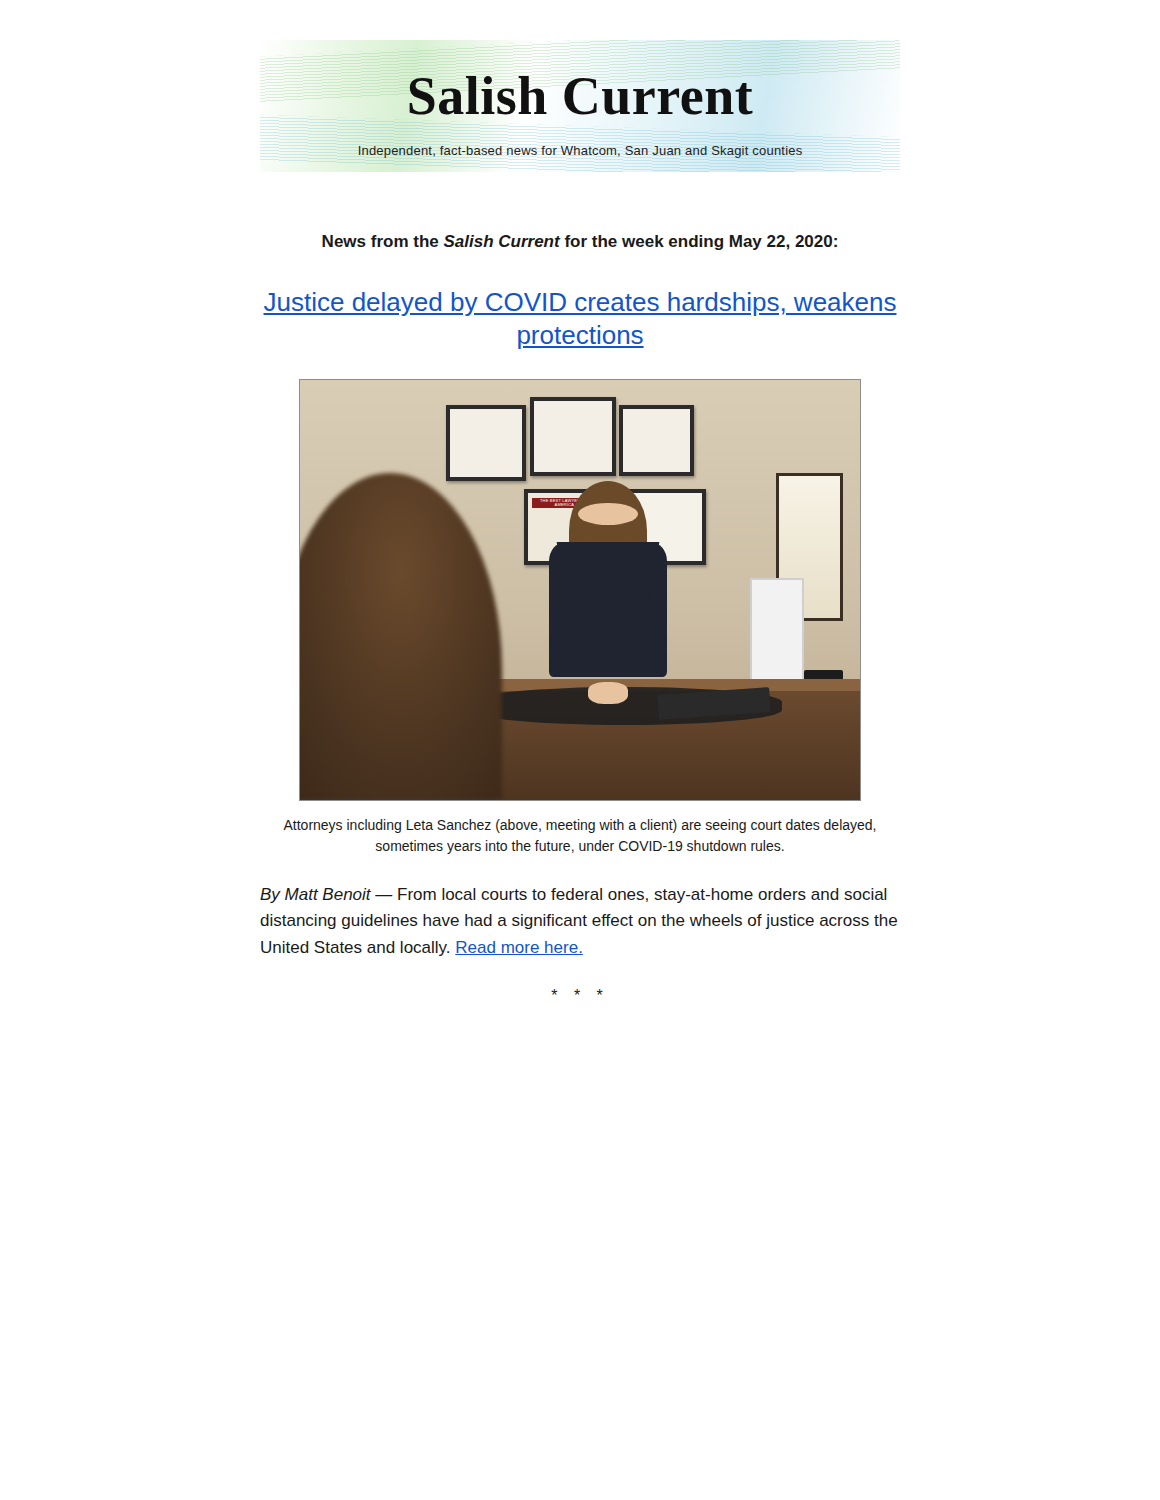Salish Current
Independent, fact-based news for Whatcom, San Juan and Skagit counties
News from the Salish Current for the week ending May 22, 2020:
Justice delayed by COVID creates hardships, weakens protections
Attorneys including Leta Sanchez (above, meeting with a client) are seeing court dates delayed, sometimes years into the future, under COVID-19 shutdown rules.
By Matt Benoit — From local courts to federal ones, stay-at-home orders and social distancing guidelines have had a significant effect on the wheels of justice across the United States and locally. Read more here.
* * *